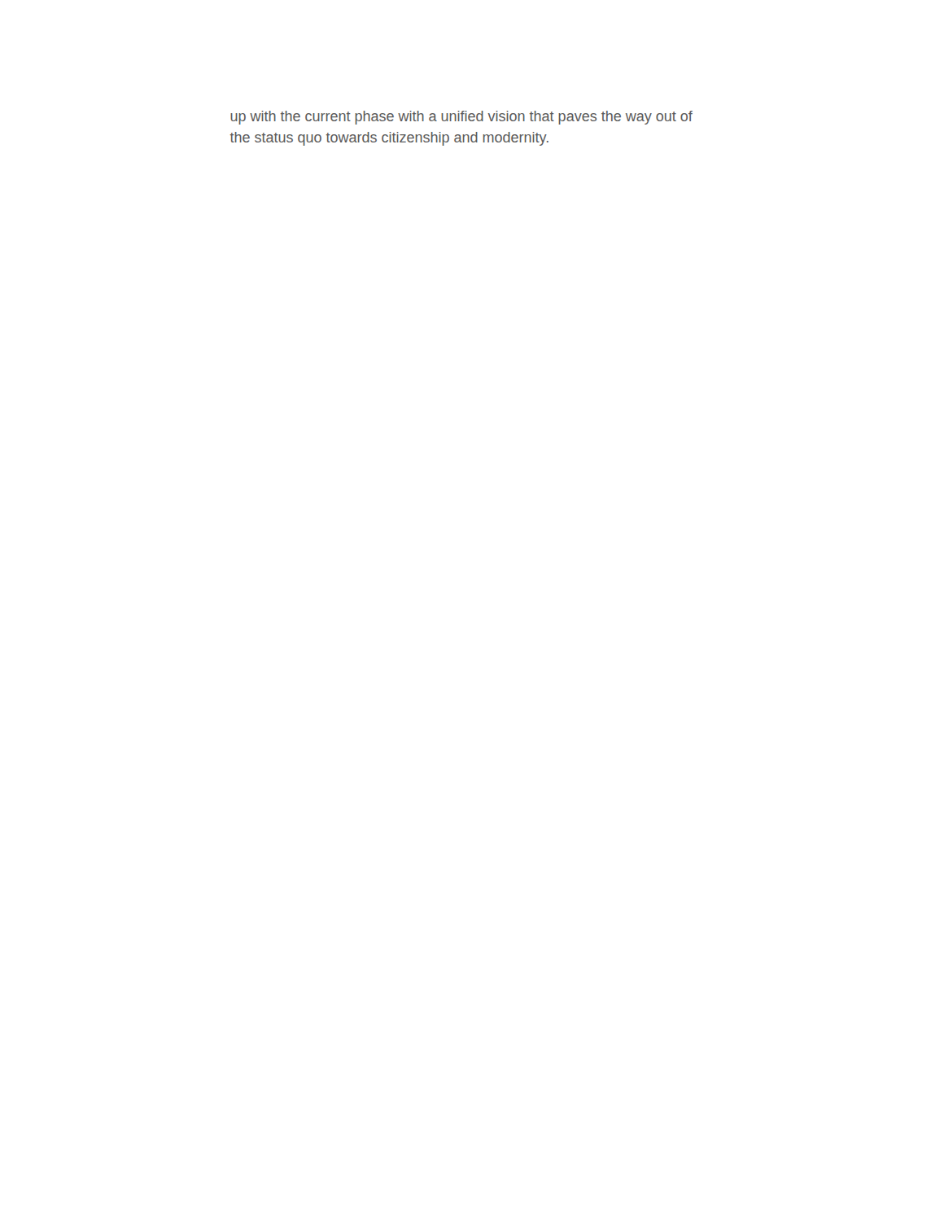up with the current phase with a unified vision that paves the way out of the status quo towards citizenship and modernity.